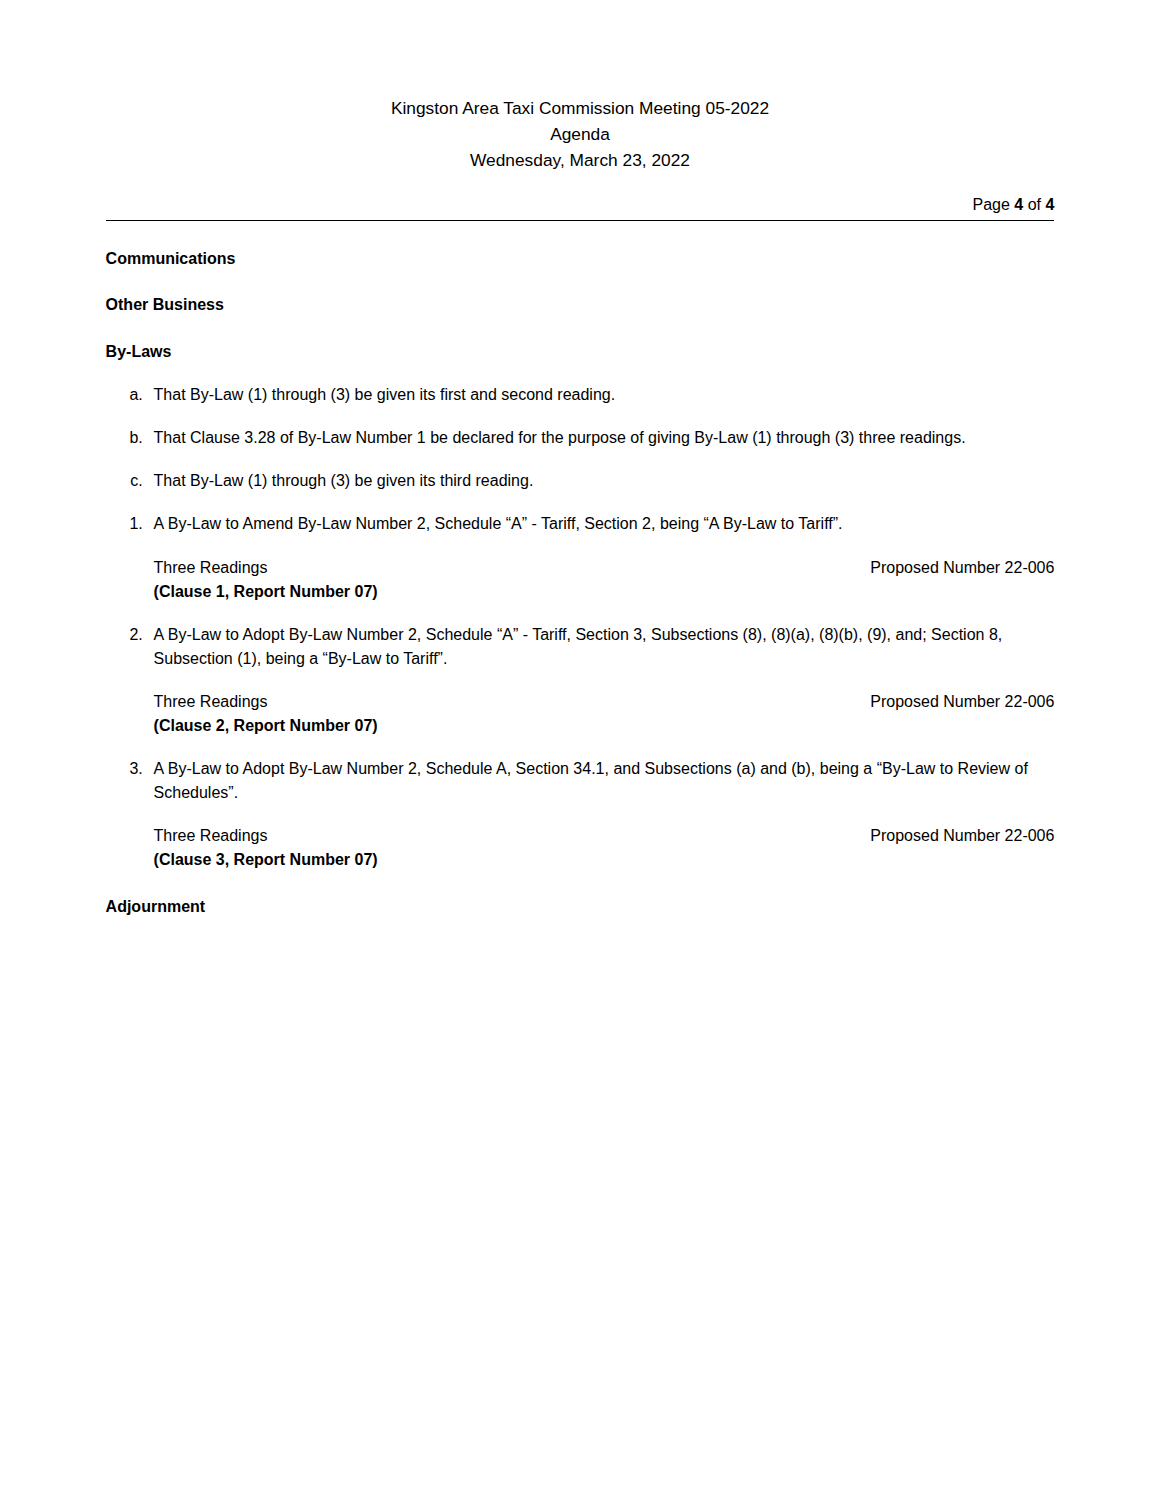Kingston Area Taxi Commission Meeting 05-2022
Agenda
Wednesday, March 23, 2022
Page 4 of 4
Communications
Other Business
By-Laws
That By-Law (1) through (3) be given its first and second reading.
That Clause 3.28 of By-Law Number 1 be declared for the purpose of giving By-Law (1) through (3) three readings.
That By-Law (1) through (3) be given its third reading.
A By-Law to Amend By-Law Number 2, Schedule “A” - Tariff, Section 2, being “A By-Law to Tariff”.
Three Readings Proposed Number 22-006
(Clause 1, Report Number 07)
A By-Law to Adopt By-Law Number 2, Schedule “A” - Tariff, Section 3, Subsections (8), (8)(a), (8)(b), (9), and; Section 8, Subsection (1), being a “By-Law to Tariff”.
Three Readings Proposed Number 22-006
(Clause 2, Report Number 07)
A By-Law to Adopt By-Law Number 2, Schedule A, Section 34.1, and Subsections (a) and (b), being a “By-Law to Review of Schedules”.
Three Readings Proposed Number 22-006
(Clause 3, Report Number 07)
Adjournment